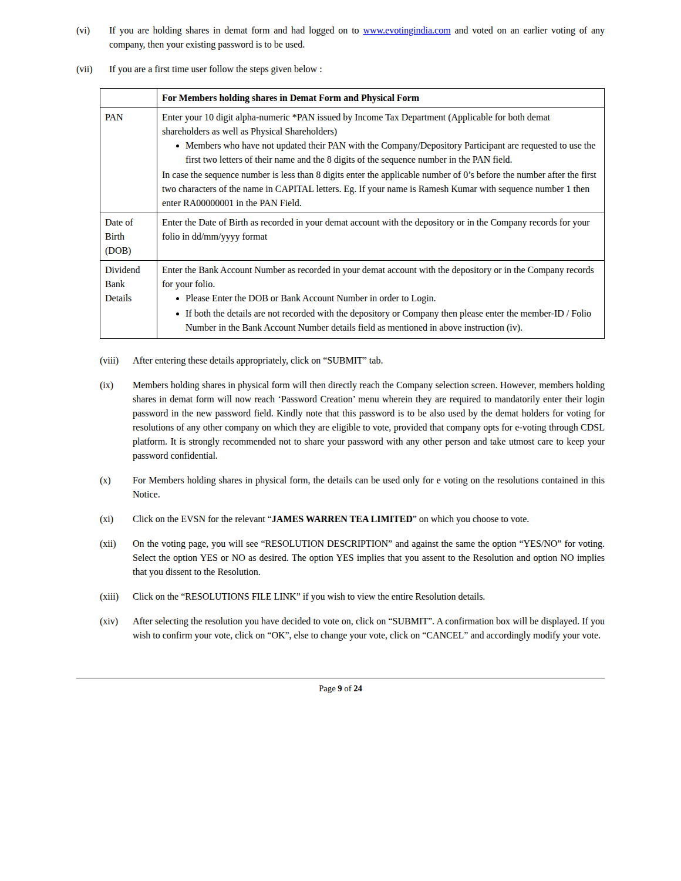(vi)
If you are holding shares in demat form and had logged on to www.evotingindia.com and voted on an earlier voting of any company, then your existing password is to be used.
(vii)
If you are a first time user follow the steps given below :
| | For Members holding shares in Demat Form and Physical Form |
| --- | --- |
| PAN | Enter your 10 digit alpha-numeric *PAN issued by Income Tax Department (Applicable for both demat shareholders as well as Physical Shareholders) Members who have not updated their PAN with the Company/Depository Participant are requested to use the first two letters of their name and the 8 digits of the sequence number in the PAN field. In case the sequence number is less than 8 digits enter the applicable number of 0’s before the number after the first two characters of the name in CAPITAL letters. Eg. If your name is Ramesh Kumar with sequence number 1 then enter RA00000001 in the PAN Field. |
| Date of Birth (DOB) | Enter the Date of Birth as recorded in your demat account with the depository or in the Company records for your folio in dd/mm/yyyy format |
| Dividend Bank Details | Enter the Bank Account Number as recorded in your demat account with the depository or in the Company records for your folio. Please Enter the DOB or Bank Account Number in order to Login. If both the details are not recorded with the depository or Company then please enter the member-ID / Folio Number in the Bank Account Number details field as mentioned in above instruction (iv). |
(viii)
After entering these details appropriately, click on “SUBMIT” tab.
(ix)
Members holding shares in physical form will then directly reach the Company selection screen. However, members holding shares in demat form will now reach ‘Password Creation’ menu wherein they are required to mandatorily enter their login password in the new password field. Kindly note that this password is to be also used by the demat holders for voting for resolutions of any other company on which they are eligible to vote, provided that company opts for e-voting through CDSL platform. It is strongly recommended not to share your password with any other person and take utmost care to keep your password confidential.
(x)
For Members holding shares in physical form, the details can be used only for e voting on the resolutions contained in this Notice.
(xi)
Click on the EVSN for the relevant “JAMES WARREN TEA LIMITED” on which you choose to vote.
(xii)
On the voting page, you will see “RESOLUTION DESCRIPTION” and against the same the option “YES/NO” for voting. Select the option YES or NO as desired. The option YES implies that you assent to the Resolution and option NO implies that you dissent to the Resolution.
(xiii)
Click on the “RESOLUTIONS FILE LINK” if you wish to view the entire Resolution details.
(xiv)
After selecting the resolution you have decided to vote on, click on “SUBMIT”. A confirmation box will be displayed. If you wish to confirm your vote, click on “OK”, else to change your vote, click on “CANCEL” and accordingly modify your vote.
Page 9 of 24